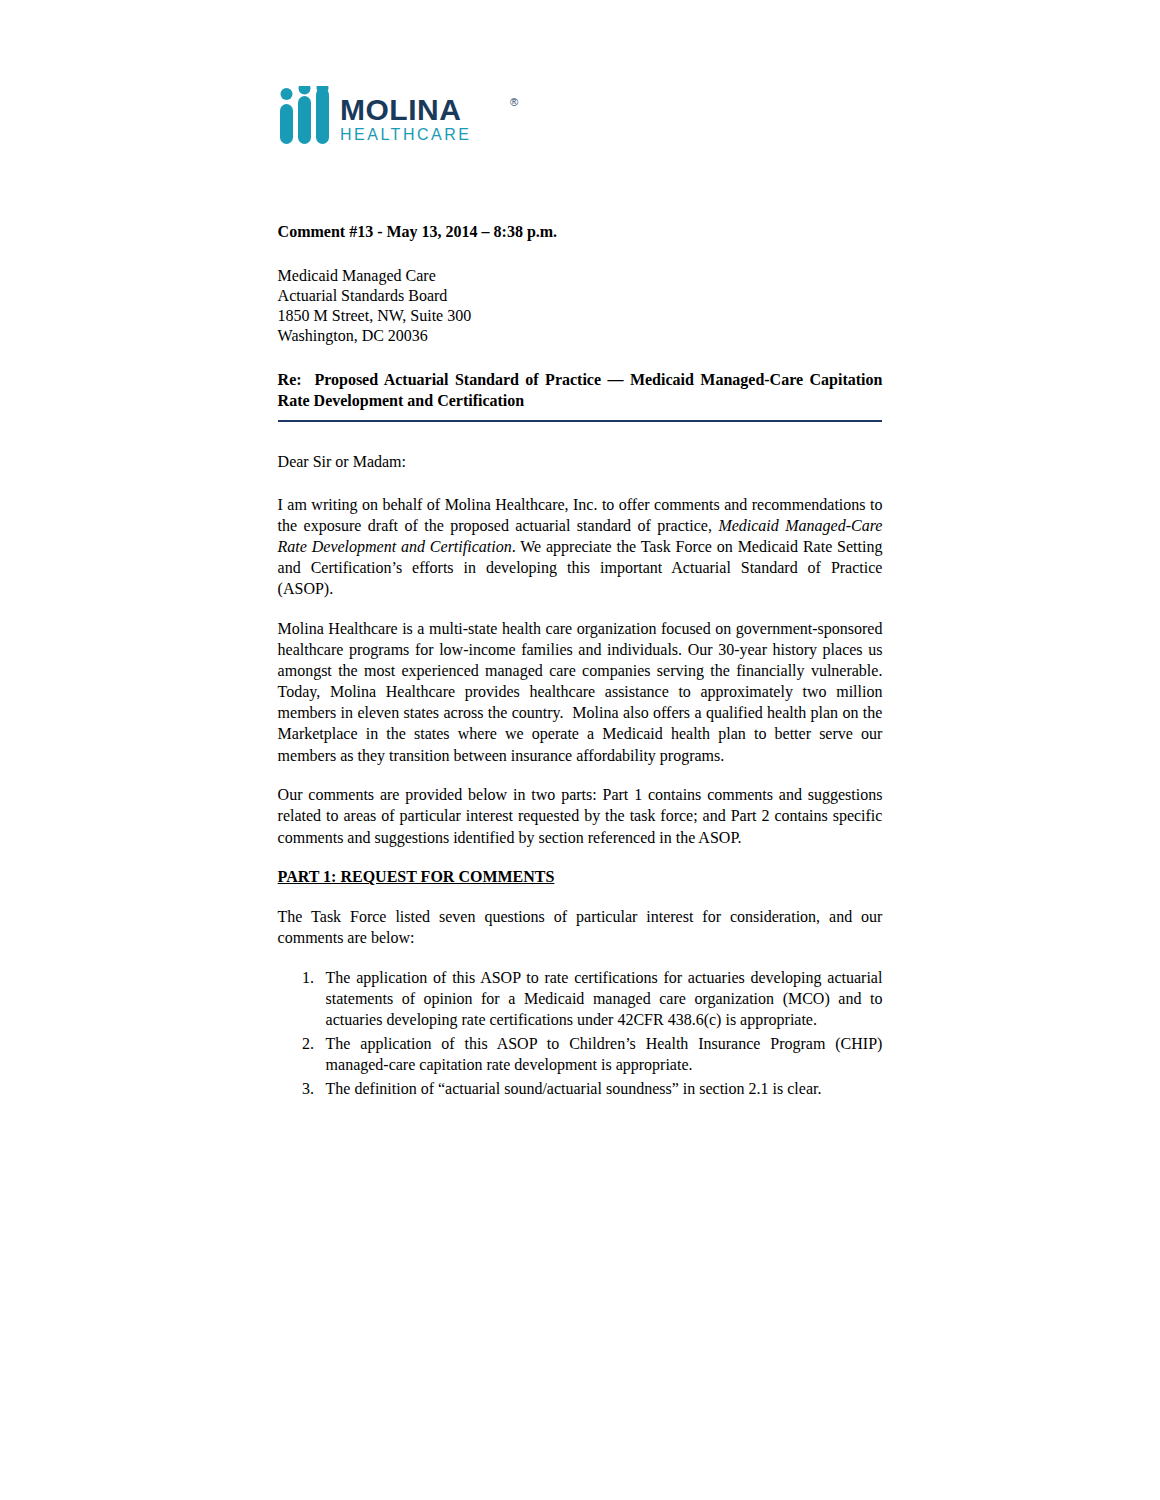MOLINA ® HEALTHCARE
Comment #13 - May 13, 2014 – 8:38 p.m.
Medicaid Managed Care
Actuarial Standards Board
1850 M Street, NW, Suite 300
Washington, DC 20036
Re: Proposed Actuarial Standard of Practice — Medicaid Managed-Care Capitation Rate Development and Certification
Dear Sir or Madam:
I am writing on behalf of Molina Healthcare, Inc. to offer comments and recommendations to the exposure draft of the proposed actuarial standard of practice, Medicaid Managed-Care Rate Development and Certification. We appreciate the Task Force on Medicaid Rate Setting and Certification’s efforts in developing this important Actuarial Standard of Practice (ASOP).
Molina Healthcare is a multi-state health care organization focused on government-sponsored healthcare programs for low-income families and individuals. Our 30-year history places us amongst the most experienced managed care companies serving the financially vulnerable. Today, Molina Healthcare provides healthcare assistance to approximately two million members in eleven states across the country. Molina also offers a qualified health plan on the Marketplace in the states where we operate a Medicaid health plan to better serve our members as they transition between insurance affordability programs.
Our comments are provided below in two parts: Part 1 contains comments and suggestions related to areas of particular interest requested by the task force; and Part 2 contains specific comments and suggestions identified by section referenced in the ASOP.
PART 1: REQUEST FOR COMMENTS
The Task Force listed seven questions of particular interest for consideration, and our comments are below:
The application of this ASOP to rate certifications for actuaries developing actuarial statements of opinion for a Medicaid managed care organization (MCO) and to actuaries developing rate certifications under 42CFR 438.6(c) is appropriate.
The application of this ASOP to Children’s Health Insurance Program (CHIP) managed-care capitation rate development is appropriate.
The definition of “actuarial sound/actuarial soundness” in section 2.1 is clear.